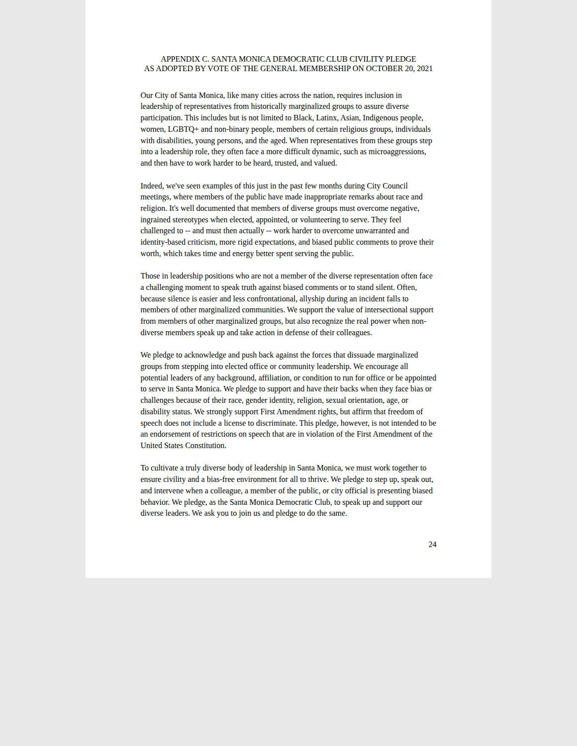APPENDIX C. SANTA MONICA DEMOCRATIC CLUB CIVILITY PLEDGE
AS ADOPTED BY VOTE OF THE GENERAL MEMBERSHIP ON OCTOBER 20, 2021
Our City of Santa Monica, like many cities across the nation, requires inclusion in leadership of representatives from historically marginalized groups to assure diverse participation. This includes but is not limited to Black, Latinx, Asian, Indigenous people, women, LGBTQ+ and non-binary people, members of certain religious groups, individuals with disabilities, young persons, and the aged. When representatives from these groups step into a leadership role, they often face a more difficult dynamic, such as microaggressions, and then have to work harder to be heard, trusted, and valued.
Indeed, we've seen examples of this just in the past few months during City Council meetings, where members of the public have made inappropriate remarks about race and religion. It's well documented that members of diverse groups must overcome negative, ingrained stereotypes when elected, appointed, or volunteering to serve. They feel challenged to -- and must then actually -- work harder to overcome unwarranted and identity-based criticism, more rigid expectations, and biased public comments to prove their worth, which takes time and energy better spent serving the public.
Those in leadership positions who are not a member of the diverse representation often face a challenging moment to speak truth against biased comments or to stand silent. Often, because silence is easier and less confrontational, allyship during an incident falls to members of other marginalized communities. We support the value of intersectional support from members of other marginalized groups, but also recognize the real power when non-diverse members speak up and take action in defense of their colleagues.
We pledge to acknowledge and push back against the forces that dissuade marginalized groups from stepping into elected office or community leadership. We encourage all potential leaders of any background, affiliation, or condition to run for office or be appointed to serve in Santa Monica. We pledge to support and have their backs when they face bias or challenges because of their race, gender identity, religion, sexual orientation, age, or disability status. We strongly support First Amendment rights, but affirm that freedom of speech does not include a license to discriminate. This pledge, however, is not intended to be an endorsement of restrictions on speech that are in violation of the First Amendment of the United States Constitution.
To cultivate a truly diverse body of leadership in Santa Monica, we must work together to ensure civility and a bias-free environment for all to thrive. We pledge to step up, speak out, and intervene when a colleague, a member of the public, or city official is presenting biased behavior. We pledge, as the Santa Monica Democratic Club, to speak up and support our diverse leaders. We ask you to join us and pledge to do the same.
24